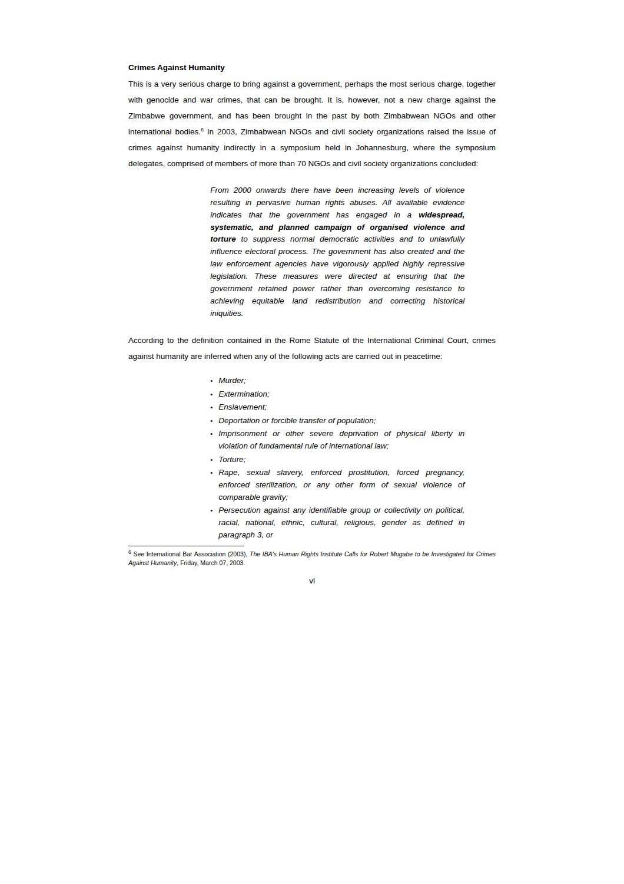Crimes Against Humanity
This is a very serious charge to bring against a government, perhaps the most serious charge, together with genocide and war crimes, that can be brought. It is, however, not a new charge against the Zimbabwe government, and has been brought in the past by both Zimbabwean NGOs and other international bodies.6 In 2003, Zimbabwean NGOs and civil society organizations raised the issue of crimes against humanity indirectly in a symposium held in Johannesburg, where the symposium delegates, comprised of members of more than 70 NGOs and civil society organizations concluded:
From 2000 onwards there have been increasing levels of violence resulting in pervasive human rights abuses. All available evidence indicates that the government has engaged in a widespread, systematic, and planned campaign of organised violence and torture to suppress normal democratic activities and to unlawfully influence electoral process. The government has also created and the law enforcement agencies have vigorously applied highly repressive legislation. These measures were directed at ensuring that the government retained power rather than overcoming resistance to achieving equitable land redistribution and correcting historical iniquities.
According to the definition contained in the Rome Statute of the International Criminal Court, crimes against humanity are inferred when any of the following acts are carried out in peacetime:
Murder;
Extermination;
Enslavement;
Deportation or forcible transfer of population;
Imprisonment or other severe deprivation of physical liberty in violation of fundamental rule of international law;
Torture;
Rape, sexual slavery, enforced prostitution, forced pregnancy, enforced sterilization, or any other form of sexual violence of comparable gravity;
Persecution against any identifiable group or collectivity on political, racial, national, ethnic, cultural, religious, gender as defined in paragraph 3, or
6 See International Bar Association (2003), The IBA's Human Rights Institute Calls for Robert Mugabe to be Investigated for Crimes Against Humanity, Friday, March 07, 2003.
vi